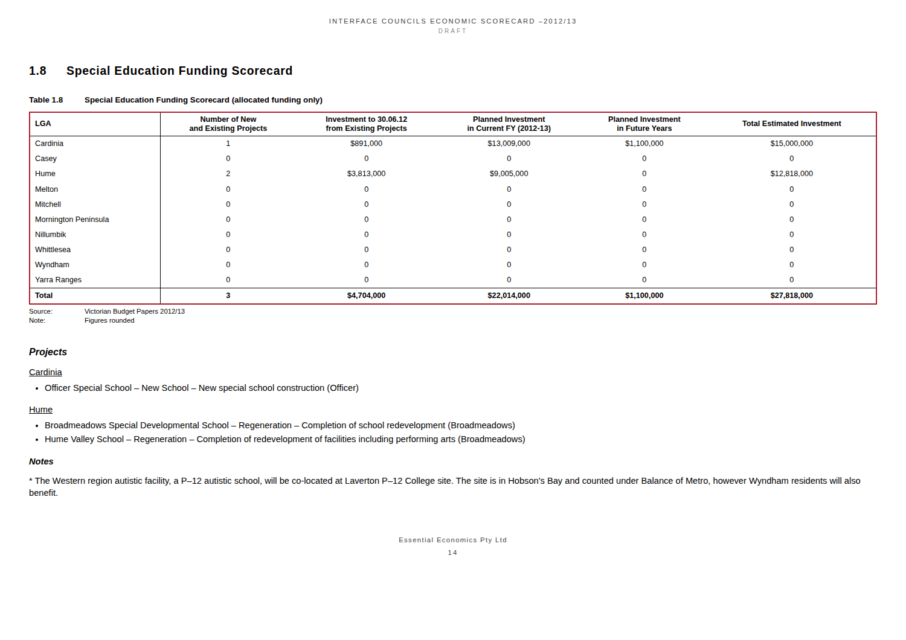INTERFACE COUNCILS ECONOMIC SCORECARD –2012/13
DRAFT
1.8 Special Education Funding Scorecard
Table 1.8 Special Education Funding Scorecard (allocated funding only)
| LGA | Number of New and Existing Projects | Investment to 30.06.12 from Existing Projects | Planned Investment in Current FY (2012-13) | Planned Investment in Future Years | Total Estimated Investment |
| --- | --- | --- | --- | --- | --- |
| Cardinia | 1 | $891,000 | $13,009,000 | $1,100,000 | $15,000,000 |
| Casey | 0 | 0 | 0 | 0 | 0 |
| Hume | 2 | $3,813,000 | $9,005,000 | 0 | $12,818,000 |
| Melton | 0 | 0 | 0 | 0 | 0 |
| Mitchell | 0 | 0 | 0 | 0 | 0 |
| Mornington Peninsula | 0 | 0 | 0 | 0 | 0 |
| Nillumbik | 0 | 0 | 0 | 0 | 0 |
| Whittlesea | 0 | 0 | 0 | 0 | 0 |
| Wyndham | 0 | 0 | 0 | 0 | 0 |
| Yarra Ranges | 0 | 0 | 0 | 0 | 0 |
| Total | 3 | $4,704,000 | $22,014,000 | $1,100,000 | $27,818,000 |
Source: Victorian Budget Papers 2012/13
Note: Figures rounded
Projects
Cardinia
Officer Special School – New School – New special school construction (Officer)
Hume
Broadmeadows Special Developmental School – Regeneration – Completion of school redevelopment (Broadmeadows)
Hume Valley School – Regeneration – Completion of redevelopment of facilities including performing arts (Broadmeadows)
Notes
* The Western region autistic facility, a P–12 autistic school, will be co-located at Laverton P–12 College site. The site is in Hobson's Bay and counted under Balance of Metro, however Wyndham residents will also benefit.
Essential Economics Pty Ltd
14